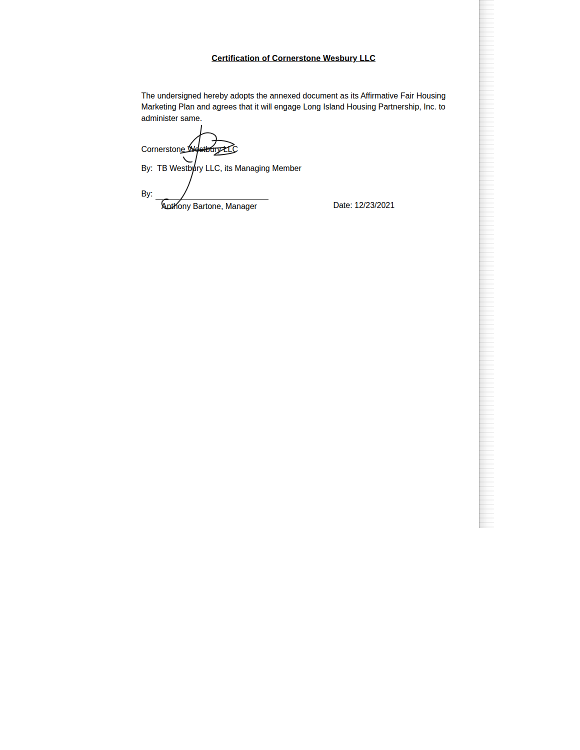Certification of Cornerstone Wesbury LLC
The undersigned hereby adopts the annexed document as its Affirmative Fair Housing Marketing Plan and agrees that it will engage Long Island Housing Partnership, Inc. to administer same.
Cornerstone Westbury LLC
By: TB Westbury LLC, its Managing Member
By:
Anthony Bartone, Manager
Date: 12/23/2021